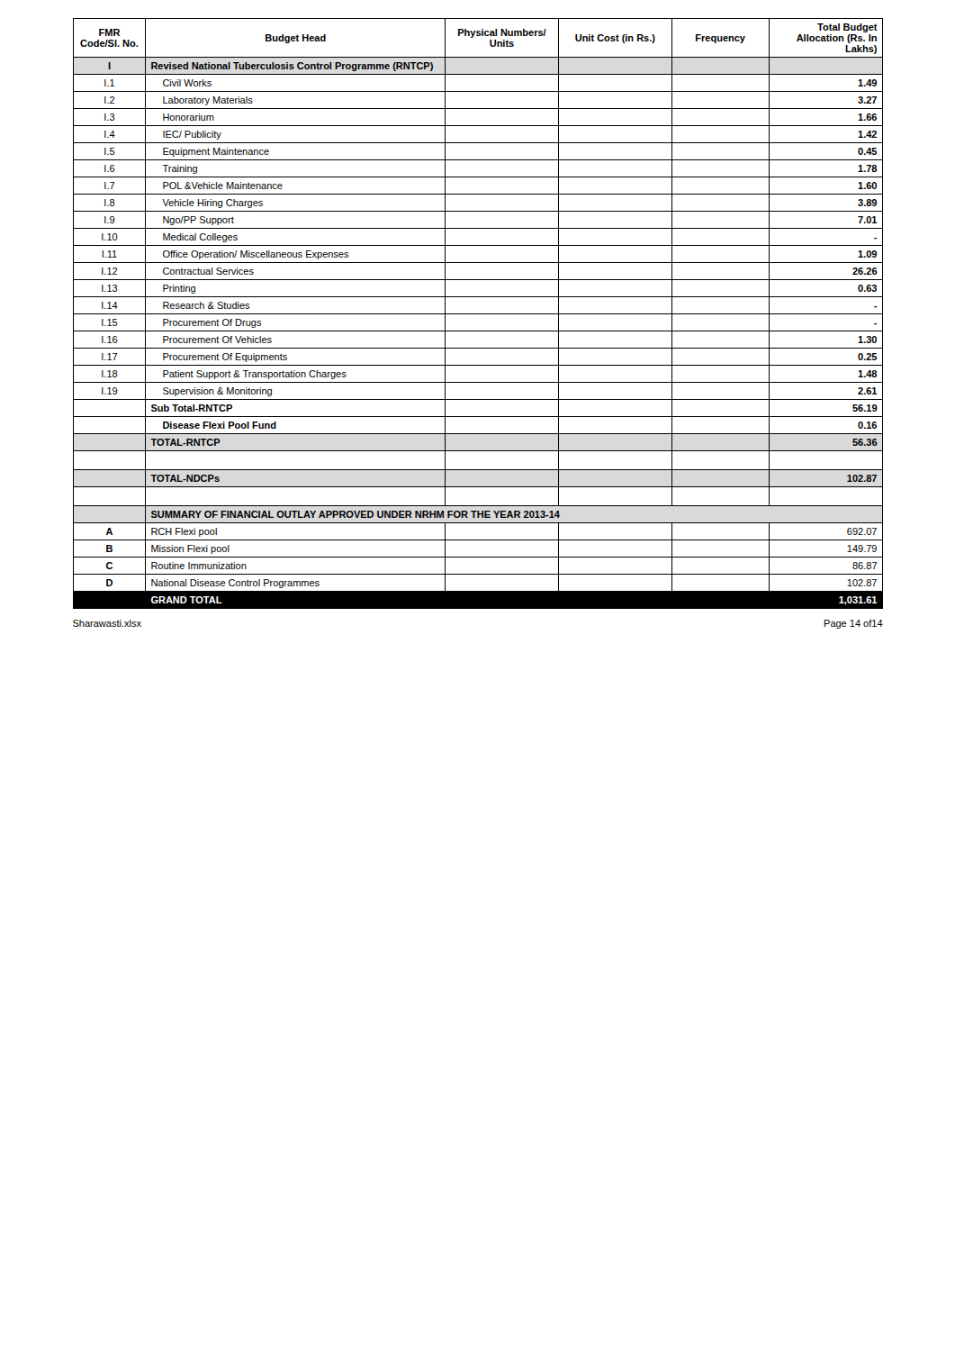| FMR Code/Sl. No. | Budget Head | Physical Numbers/ Units | Unit Cost (in Rs.) | Frequency | Total Budget Allocation (Rs. In Lakhs) |
| --- | --- | --- | --- | --- | --- |
| I | Revised National Tuberculosis Control Programme (RNTCP) | | | | |
| I.1 | Civil Works | | | | 1.49 |
| I.2 | Laboratory Materials | | | | 3.27 |
| I.3 | Honorarium | | | | 1.66 |
| I.4 | IEC/ Publicity | | | | 1.42 |
| I.5 | Equipment Maintenance | | | | 0.45 |
| I.6 | Training | | | | 1.78 |
| I.7 | POL &Vehicle Maintenance | | | | 1.60 |
| I.8 | Vehicle Hiring Charges | | | | 3.89 |
| I.9 | Ngo/PP Support | | | | 7.01 |
| I.10 | Medical Colleges | | | | - |
| I.11 | Office Operation/ Miscellaneous Expenses | | | | 1.09 |
| I.12 | Contractual Services | | | | 26.26 |
| I.13 | Printing | | | | 0.63 |
| I.14 | Research & Studies | | | | - |
| I.15 | Procurement Of Drugs | | | | - |
| I.16 | Procurement Of Vehicles | | | | 1.30 |
| I.17 | Procurement Of Equipments | | | | 0.25 |
| I.18 | Patient Support & Transportation Charges | | | | 1.48 |
| I.19 | Supervision & Monitoring | | | | 2.61 |
| | Sub Total-RNTCP | | | | 56.19 |
| | Disease Flexi Pool Fund | | | | 0.16 |
| | TOTAL-RNTCP | | | | 56.36 |
| | TOTAL-NDCPs | | | | 102.87 |
| | SUMMARY OF FINANCIAL OUTLAY APPROVED UNDER NRHM FOR THE YEAR 2013-14 |
| A | RCH Flexi pool | | | | 692.07 |
| B | Mission Flexi pool | | | | 149.79 |
| C | Routine Immunization | | | | 86.87 |
| D | National Disease Control Programmes | | | | 102.87 |
| | GRAND TOTAL | | | | 1,031.61 |
Sharawasti.xlsx Page 14 of14